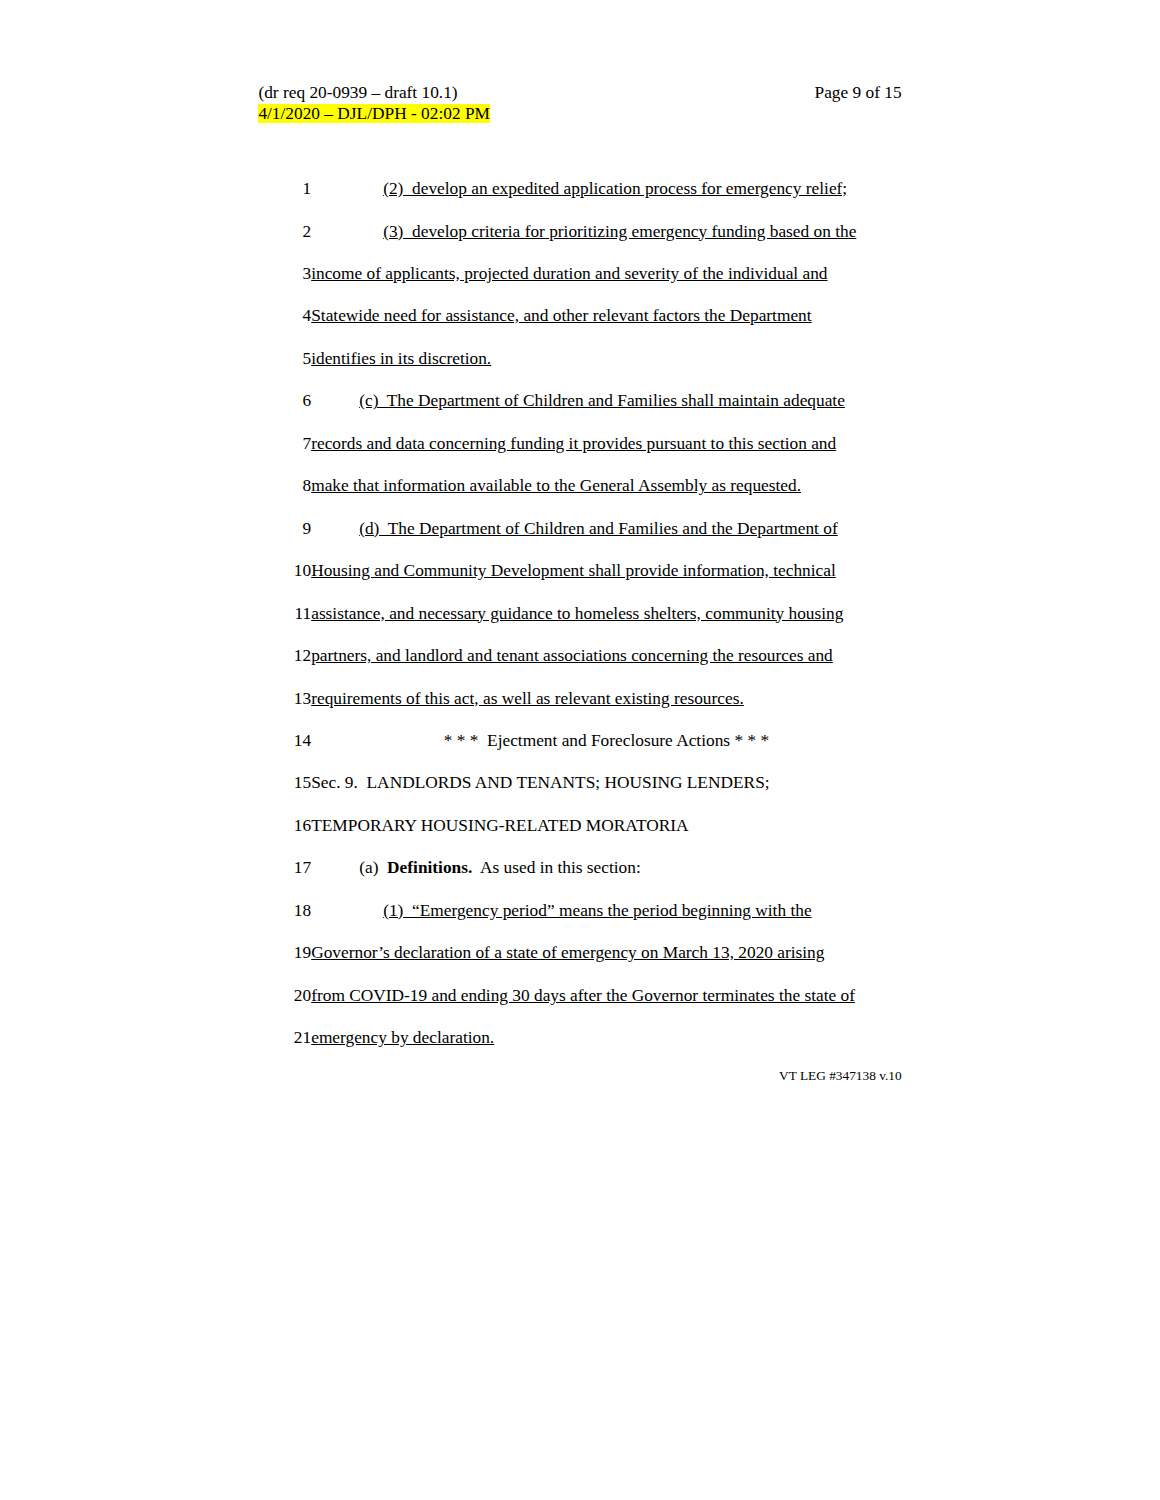(dr req 20-0939 – draft 10.1)
Page 9 of 15
4/1/2020 – DJL/DPH - 02:02 PM
| 1 | (2) develop an expedited application process for emergency relief; |
| 2 | (3) develop criteria for prioritizing emergency funding based on the |
| 3 | income of applicants, projected duration and severity of the individual and |
| 4 | Statewide need for assistance, and other relevant factors the Department |
| 5 | identifies in its discretion. |
| 6 | (c) The Department of Children and Families shall maintain adequate |
| 7 | records and data concerning funding it provides pursuant to this section and |
| 8 | make that information available to the General Assembly as requested. |
| 9 | (d) The Department of Children and Families and the Department of |
| 10 | Housing and Community Development shall provide information, technical |
| 11 | assistance, and necessary guidance to homeless shelters, community housing |
| 12 | partners, and landlord and tenant associations concerning the resources and |
| 13 | requirements of this act, as well as relevant existing resources. |
| 14 | * * * Ejectment and Foreclosure Actions * * * |
| 15 | Sec. 9. LANDLORDS AND TENANTS; HOUSING LENDERS; |
| 16 | TEMPORARY HOUSING-RELATED MORATORIA |
| 17 | (a) Definitions. As used in this section: |
| 18 | (1) “Emergency period” means the period beginning with the |
| 19 | Governor’s declaration of a state of emergency on March 13, 2020 arising |
| 20 | from COVID-19 and ending 30 days after the Governor terminates the state of |
| 21 | emergency by declaration. |
VT LEG #347138 v.10